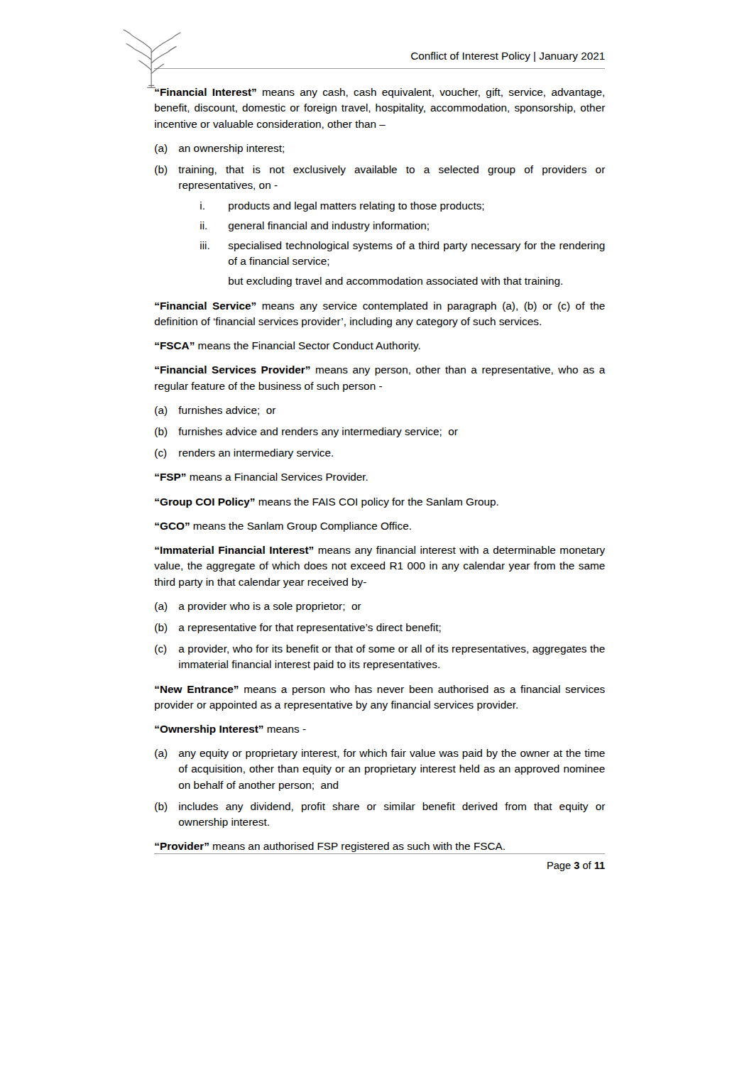Conflict of Interest Policy | January 2021
“Financial Interest” means any cash, cash equivalent, voucher, gift, service, advantage, benefit, discount, domestic or foreign travel, hospitality, accommodation, sponsorship, other incentive or valuable consideration, other than –
(a) an ownership interest;
(b) training, that is not exclusively available to a selected group of providers or representatives, on -
i. products and legal matters relating to those products;
ii. general financial and industry information;
iii. specialised technological systems of a third party necessary for the rendering of a financial service;
but excluding travel and accommodation associated with that training.
“Financial Service” means any service contemplated in paragraph (a), (b) or (c) of the definition of ‘financial services provider’, including any category of such services.
“FSCA” means the Financial Sector Conduct Authority.
“Financial Services Provider” means any person, other than a representative, who as a regular feature of the business of such person -
(a) furnishes advice; or
(b) furnishes advice and renders any intermediary service; or
(c) renders an intermediary service.
“FSP” means a Financial Services Provider.
“Group COI Policy” means the FAIS COI policy for the Sanlam Group.
“GCO” means the Sanlam Group Compliance Office.
“Immaterial Financial Interest” means any financial interest with a determinable monetary value, the aggregate of which does not exceed R1 000 in any calendar year from the same third party in that calendar year received by-
(a) a provider who is a sole proprietor; or
(b) a representative for that representative’s direct benefit;
(c) a provider, who for its benefit or that of some or all of its representatives, aggregates the immaterial financial interest paid to its representatives.
“New Entrance” means a person who has never been authorised as a financial services provider or appointed as a representative by any financial services provider.
“Ownership Interest” means -
(a) any equity or proprietary interest, for which fair value was paid by the owner at the time of acquisition, other than equity or an proprietary interest held as an approved nominee on behalf of another person; and
(b) includes any dividend, profit share or similar benefit derived from that equity or ownership interest.
“Provider” means an authorised FSP registered as such with the FSCA.
Page 3 of 11